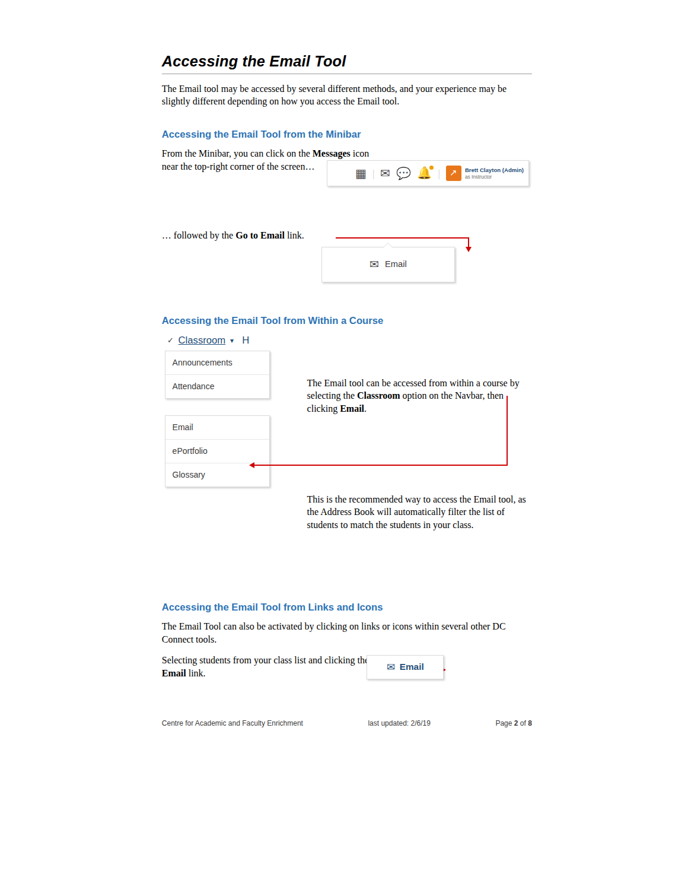Accessing the Email Tool
The Email tool may be accessed by several different methods, and your experience may be slightly different depending on how you access the Email tool.
Accessing the Email Tool from the Minibar
From the Minibar, you can click on the Messages icon near the top-right corner of the screen…
▦ | ✉ 💬 🔔 | ↗ Brett Clayton (Admin)
as Instructor
… followed by the Go to Email link.
✉ Email
Accessing the Email Tool from Within a Course
✓ Classroom ▾ H
Announcements
Attendance
Email
ePortfolio
Glossary
The Email tool can be accessed from within a course by selecting the Classroom option on the Navbar, then clicking Email.
This is the recommended way to access the Email tool, as the Address Book will automatically filter the list of students to match the students in your class.
Accessing the Email Tool from Links and Icons
The Email Tool can also be activated by clicking on links or icons within several other DC Connect tools.
Selecting students from your class list and clicking the Email link.
✉ Email
Centre for Academic and Faculty Enrichment last updated: 2/6/19 Page 2 of 8